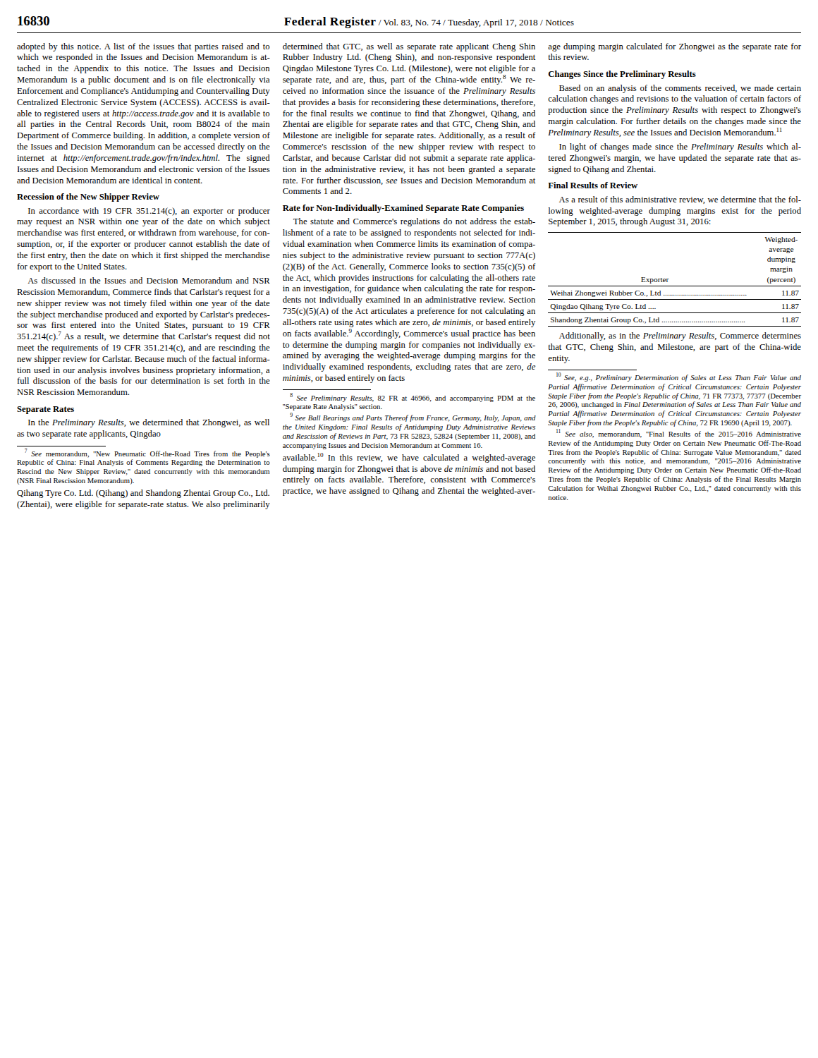16830
Federal Register / Vol. 83, No. 74 / Tuesday, April 17, 2018 / Notices
adopted by this notice. A list of the issues that parties raised and to which we responded in the Issues and Decision Memorandum is attached in the Appendix to this notice. The Issues and Decision Memorandum is a public document and is on file electronically via Enforcement and Compliance's Antidumping and Countervailing Duty Centralized Electronic Service System (ACCESS). ACCESS is available to registered users at http://access.trade.gov and it is available to all parties in the Central Records Unit, room B8024 of the main Department of Commerce building. In addition, a complete version of the Issues and Decision Memorandum can be accessed directly on the internet at http://enforcement.trade.gov/frn/index.html. The signed Issues and Decision Memorandum and electronic version of the Issues and Decision Memorandum are identical in content.
Recession of the New Shipper Review
In accordance with 19 CFR 351.214(c), an exporter or producer may request an NSR within one year of the date on which subject merchandise was first entered, or withdrawn from warehouse, for consumption, or, if the exporter or producer cannot establish the date of the first entry, then the date on which it first shipped the merchandise for export to the United States.
As discussed in the Issues and Decision Memorandum and NSR Rescission Memorandum, Commerce finds that Carlstar's request for a new shipper review was not timely filed within one year of the date the subject merchandise produced and exported by Carlstar's predecessor was first entered into the United States, pursuant to 19 CFR 351.214(c).7 As a result, we determine that Carlstar's request did not meet the requirements of 19 CFR 351.214(c), and are rescinding the new shipper review for Carlstar. Because much of the factual information used in our analysis involves business proprietary information, a full discussion of the basis for our determination is set forth in the NSR Rescission Memorandum.
Separate Rates
In the Preliminary Results, we determined that Zhongwei, as well as two separate rate applicants, Qingdao
7 See memorandum, ''New Pneumatic Off-the-Road Tires from the People's Republic of China: Final Analysis of Comments Regarding the Determination to Rescind the New Shipper Review,'' dated concurrently with this memorandum (NSR Final Rescission Memorandum).
Qihang Tyre Co. Ltd. (Qihang) and Shandong Zhentai Group Co., Ltd. (Zhentai), were eligible for separate-rate status. We also preliminarily determined that GTC, as well as separate rate applicant Cheng Shin Rubber Industry Ltd. (Cheng Shin), and non-responsive respondent Qingdao Milestone Tyres Co. Ltd. (Milestone), were not eligible for a separate rate, and are, thus, part of the China-wide entity.8 We received no information since the issuance of the Preliminary Results that provides a basis for reconsidering these determinations, therefore, for the final results we continue to find that Zhongwei, Qihang, and Zhentai are eligible for separate rates and that GTC, Cheng Shin, and Milestone are ineligible for separate rates. Additionally, as a result of Commerce's rescission of the new shipper review with respect to Carlstar, and because Carlstar did not submit a separate rate application in the administrative review, it has not been granted a separate rate. For further discussion, see Issues and Decision Memorandum at Comments 1 and 2.
Rate for Non-Individually-Examined Separate Rate Companies
The statute and Commerce's regulations do not address the establishment of a rate to be assigned to respondents not selected for individual examination when Commerce limits its examination of companies subject to the administrative review pursuant to section 777A(c)(2)(B) of the Act. Generally, Commerce looks to section 735(c)(5) of the Act, which provides instructions for calculating the all-others rate in an investigation, for guidance when calculating the rate for respondents not individually examined in an administrative review. Section 735(c)(5)(A) of the Act articulates a preference for not calculating an all-others rate using rates which are zero, de minimis, or based entirely on facts available.9 Accordingly, Commerce's usual practice has been to determine the dumping margin for companies not individually examined by averaging the weighted-average dumping margins for the individually examined respondents, excluding rates that are zero, de minimis, or based entirely on facts
8 See Preliminary Results, 82 FR at 46966, and accompanying PDM at the ''Separate Rate Analysis'' section.
9 See Ball Bearings and Parts Thereof from France, Germany, Italy, Japan, and the United Kingdom: Final Results of Antidumping Duty Administrative Reviews and Rescission of Reviews in Part, 73 FR 52823, 52824 (September 11, 2008), and accompanying Issues and Decision Memorandum at Comment 16.
available.10 In this review, we have calculated a weighted-average dumping margin for Zhongwei that is above de minimis and not based entirely on facts available. Therefore, consistent with Commerce's practice, we have assigned to Qihang and Zhentai the weighted-average dumping margin calculated for Zhongwei as the separate rate for this review.
Changes Since the Preliminary Results
Based on an analysis of the comments received, we made certain calculation changes and revisions to the valuation of certain factors of production since the Preliminary Results with respect to Zhongwei's margin calculation. For further details on the changes made since the Preliminary Results, see the Issues and Decision Memorandum.11
In light of changes made since the Preliminary Results which altered Zhongwei's margin, we have updated the separate rate that assigned to Qihang and Zhentai.
Final Results of Review
As a result of this administrative review, we determine that the following weighted-average dumping margins exist for the period September 1, 2015, through August 31, 2016:
| Exporter | Weighted- average dumping margin (percent) |
| --- | --- |
| Weihai Zhongwei Rubber Co., Ltd .......................................... | 11.87 |
| Qingdao Qihang Tyre Co. Ltd .... | 11.87 |
| Shandong Zhentai Group Co., Ltd .......................................... | 11.87 |
Additionally, as in the Preliminary Results, Commerce determines that GTC, Cheng Shin, and Milestone, are part of the China-wide entity.
10 See, e.g., Preliminary Determination of Sales at Less Than Fair Value and Partial Affirmative Determination of Critical Circumstances: Certain Polyester Staple Fiber from the People's Republic of China, 71 FR 77373, 77377 (December 26, 2006), unchanged in Final Determination of Sales at Less Than Fair Value and Partial Affirmative Determination of Critical Circumstances: Certain Polyester Staple Fiber from the People's Republic of China, 72 FR 19690 (April 19, 2007).
11 See also, memorandum, ''Final Results of the 2015–2016 Administrative Review of the Antidumping Duty Order on Certain New Pneumatic Off-The-Road Tires from the People's Republic of China: Surrogate Value Memorandum,'' dated concurrently with this notice, and memorandum, ''2015–2016 Administrative Review of the Antidumping Duty Order on Certain New Pneumatic Off-the-Road Tires from the People's Republic of China: Analysis of the Final Results Margin Calculation for Weihai Zhongwei Rubber Co., Ltd.,'' dated concurrently with this notice.